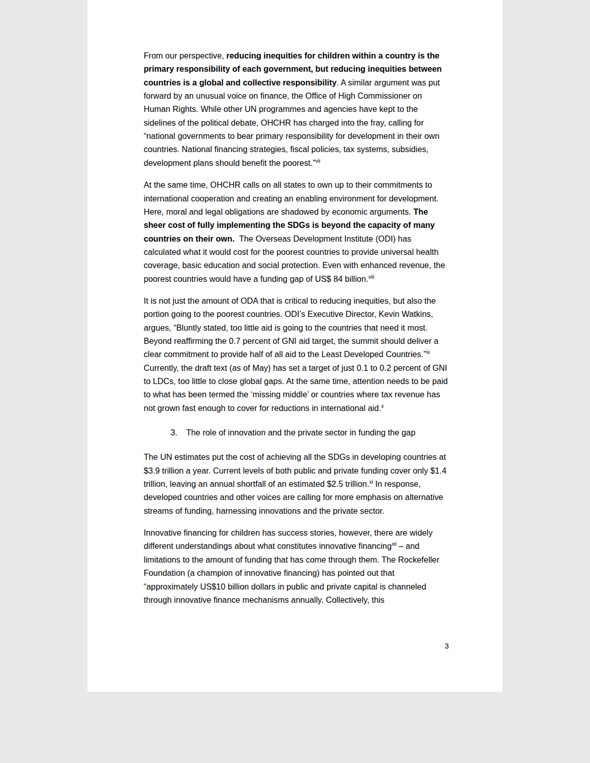From our perspective, reducing inequities for children within a country is the primary responsibility of each government, but reducing inequities between countries is a global and collective responsibility. A similar argument was put forward by an unusual voice on finance, the Office of High Commissioner on Human Rights. While other UN programmes and agencies have kept to the sidelines of the political debate, OHCHR has charged into the fray, calling for “national governments to bear primary responsibility for development in their own countries. National financing strategies, fiscal policies, tax systems, subsidies, development plans should benefit the poorest.”vii
At the same time, OHCHR calls on all states to own up to their commitments to international cooperation and creating an enabling environment for development. Here, moral and legal obligations are shadowed by economic arguments. The sheer cost of fully implementing the SDGs is beyond the capacity of many countries on their own. The Overseas Development Institute (ODI) has calculated what it would cost for the poorest countries to provide universal health coverage, basic education and social protection. Even with enhanced revenue, the poorest countries would have a funding gap of US$ 84 billion.viii
It is not just the amount of ODA that is critical to reducing inequities, but also the portion going to the poorest countries. ODI’s Executive Director, Kevin Watkins, argues, “Bluntly stated, too little aid is going to the countries that need it most. Beyond reaffirming the 0.7 percent of GNI aid target, the summit should deliver a clear commitment to provide half of all aid to the Least Developed Countries.”ix Currently, the draft text (as of May) has set a target of just 0.1 to 0.2 percent of GNI to LDCs, too little to close global gaps. At the same time, attention needs to be paid to what has been termed the ‘missing middle’ or countries where tax revenue has not grown fast enough to cover for reductions in international aid.x
The role of innovation and the private sector in funding the gap
The UN estimates put the cost of achieving all the SDGs in developing countries at $3.9 trillion a year. Current levels of both public and private funding cover only $1.4 trillion, leaving an annual shortfall of an estimated $2.5 trillion.xi In response, developed countries and other voices are calling for more emphasis on alternative streams of funding, harnessing innovations and the private sector.
Innovative financing for children has success stories, however, there are widely different understandings about what constitutes innovative financingxii – and limitations to the amount of funding that has come through them. The Rockefeller Foundation (a champion of innovative financing) has pointed out that “approximately US$10 billion dollars in public and private capital is channeled through innovative finance mechanisms annually. Collectively, this
3